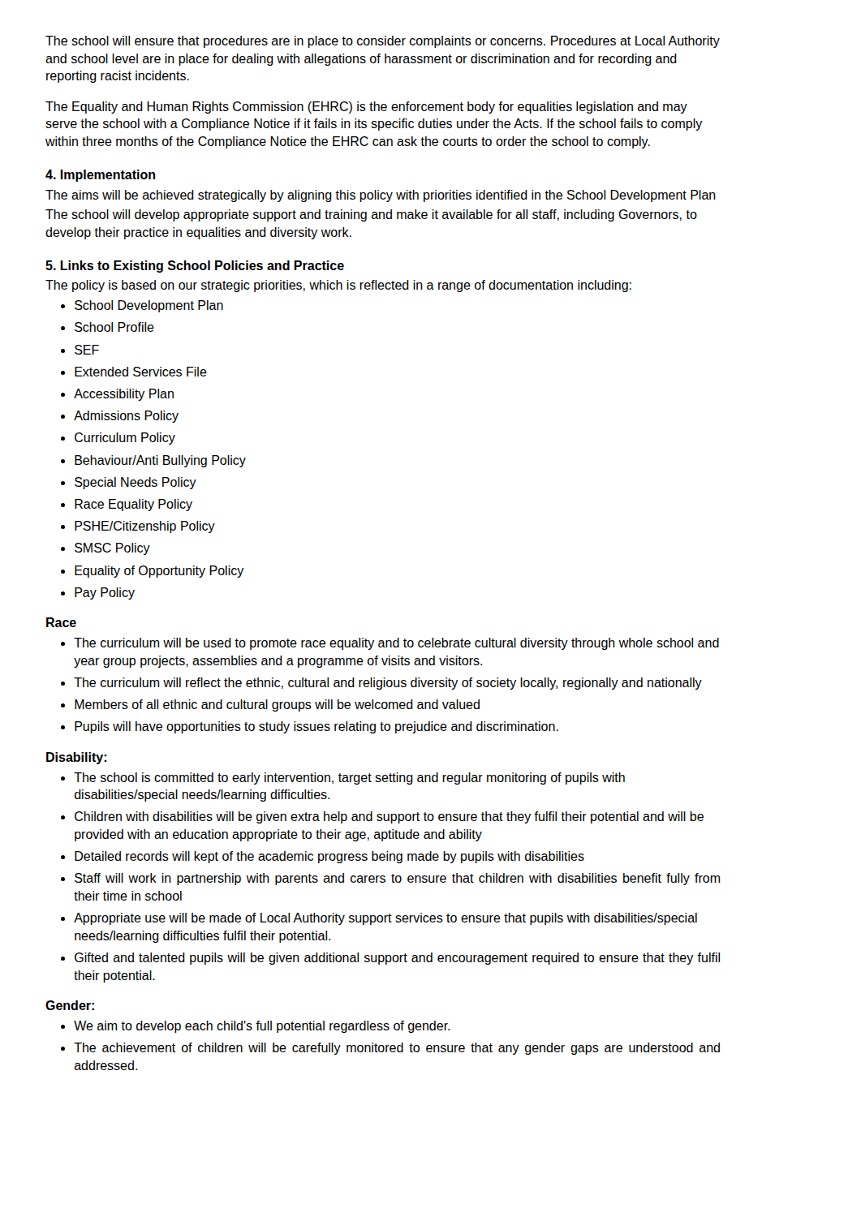The school will ensure that procedures are in place to consider complaints or concerns. Procedures at Local Authority and school level are in place for dealing with allegations of harassment or discrimination and for recording and reporting racist incidents.
The Equality and Human Rights Commission (EHRC) is the enforcement body for equalities legislation and may serve the school with a Compliance Notice if it fails in its specific duties under the Acts. If the school fails to comply within three months of the Compliance Notice the EHRC can ask the courts to order the school to comply.
4. Implementation
The aims will be achieved strategically by aligning this policy with priorities identified in the School Development Plan
The school will develop appropriate support and training and make it available for all staff, including Governors, to develop their practice in equalities and diversity work.
5. Links to Existing School Policies and Practice
The policy is based on our strategic priorities, which is reflected in a range of documentation including:
School Development Plan
School Profile
SEF
Extended Services File
Accessibility Plan
Admissions Policy
Curriculum Policy
Behaviour/Anti Bullying Policy
Special Needs Policy
Race Equality Policy
PSHE/Citizenship Policy
SMSC Policy
Equality of Opportunity Policy
Pay Policy
Race
The curriculum will be used to promote race equality and to celebrate cultural diversity through whole school and year group projects, assemblies and a programme of visits and visitors.
The curriculum will reflect the ethnic, cultural and religious diversity of society locally, regionally and nationally
Members of all ethnic and cultural groups will be welcomed and valued
Pupils will have opportunities to study issues relating to prejudice and discrimination.
Disability:
The school is committed to early intervention, target setting and regular monitoring of pupils with disabilities/special needs/learning difficulties.
Children with disabilities will be given extra help and support to ensure that they fulfil their potential and will be provided with an education appropriate to their age, aptitude and ability
Detailed records will kept of the academic progress being made by pupils with disabilities
Staff will work in partnership with parents and carers to ensure that children with disabilities benefit fully from their time in school
Appropriate use will be made of Local Authority support services to ensure that pupils with disabilities/special needs/learning difficulties fulfil their potential.
Gifted and talented pupils will be given additional support and encouragement required to ensure that they fulfil their potential.
Gender:
We aim to develop each child's full potential regardless of gender.
The achievement of children will be carefully monitored to ensure that any gender gaps are understood and addressed.